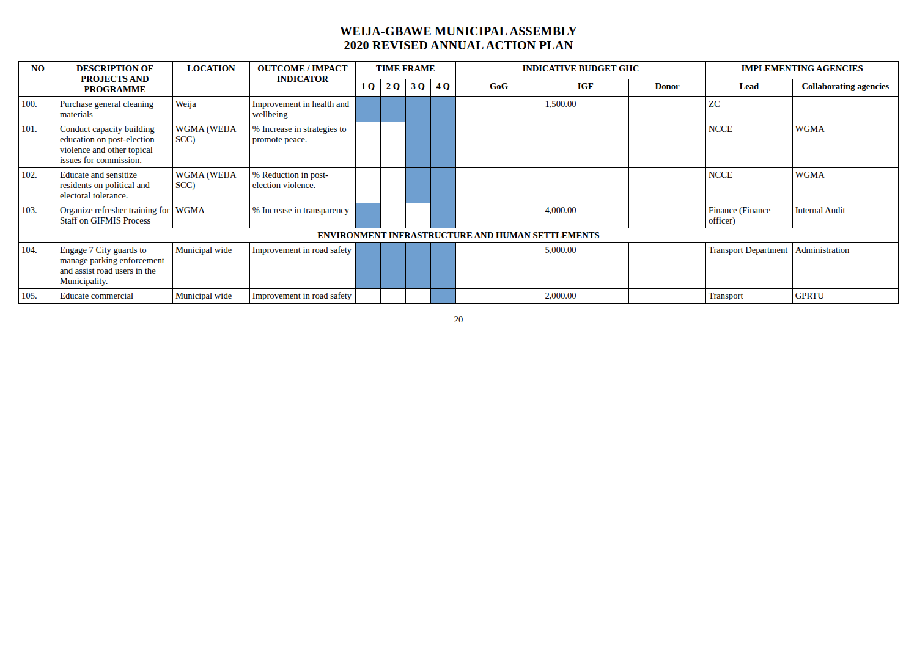WEIJA-GBAWE MUNICIPAL ASSEMBLY
2020 REVISED ANNUAL ACTION PLAN
| NO | DESCRIPTION OF PROJECTS AND PROGRAMME | LOCATION | OUTCOME / IMPACT INDICATOR | TIME FRAME | INDICATIVE BUDGET GHC | IMPLEMENTING AGENCIES |
| --- | --- | --- | --- | --- | --- | --- |
| 1 Q | 2 Q | 3 Q | 4 Q | GoG | IGF | Donor | Lead | Collaborating agencies |
| 100. | Purchase general cleaning materials | Weija | Improvement in health and wellbeing | | | | | | 1,500.00 | | ZC | |
| 101. | Conduct capacity building education on post-election violence and other topical issues for commission. | WGMA (WEIJA SCC) | % Increase in strategies to promote peace. | | | | | | | | NCCE | WGMA |
| 102. | Educate and sensitize residents on political and electoral tolerance. | WGMA (WEIJA SCC) | % Reduction in post-election violence. | | | | | | | | NCCE | WGMA |
| 103. | Organize refresher training for Staff on GIFMIS Process | WGMA | % Increase in transparency | | | | | | 4,000.00 | | Finance (Finance officer) | Internal Audit |
| ENVIRONMENT INFRASTRUCTURE AND HUMAN SETTLEMENTS |
| 104. | Engage 7 City guards to manage parking enforcement and assist road users in the Municipality. | Municipal wide | Improvement in road safety | | | | | | 5,000.00 | | Transport Department | Administration |
| 105. | Educate commercial | Municipal wide | Improvement in road safety | | | | | | 2,000.00 | | Transport | GPRTU |
20